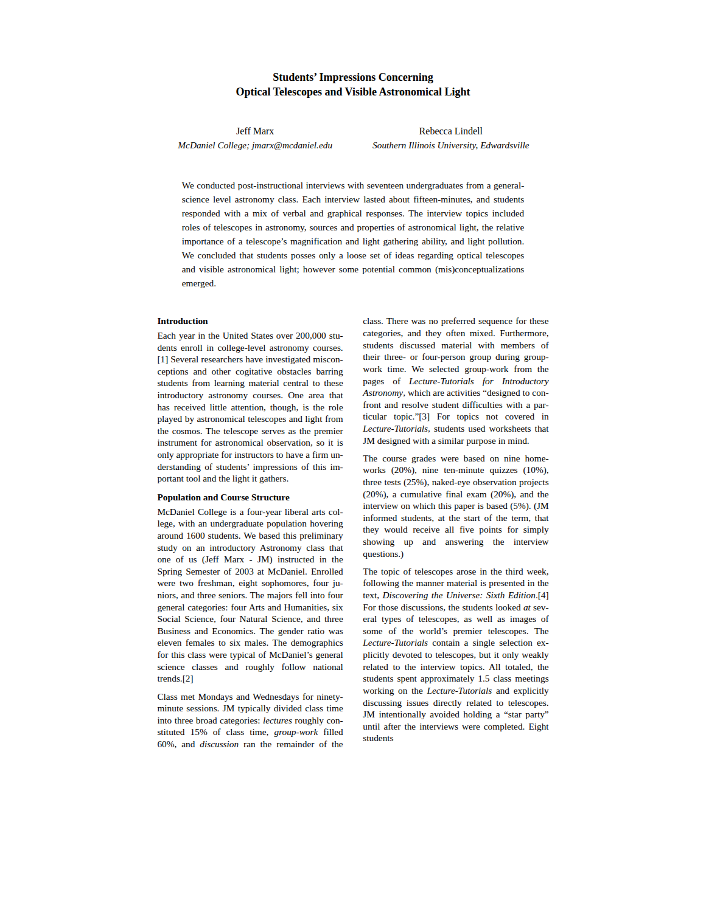Students’ Impressions Concerning
Optical Telescopes and Visible Astronomical Light
| Jeff Marx McDaniel College; jmarx@mcdaniel.edu | Rebecca Lindell Southern Illinois University, Edwardsville |
We conducted post-instructional interviews with seventeen undergraduates from a general-science level astronomy class. Each interview lasted about fifteen-minutes, and students responded with a mix of verbal and graphical responses. The interview topics included roles of telescopes in astronomy, sources and properties of astronomical light, the relative importance of a telescope’s magnification and light gathering ability, and light pollution. We concluded that students posses only a loose set of ideas regarding optical telescopes and visible astronomical light; however some potential common (mis)conceptualizations emerged.
Introduction
Each year in the United States over 200,000 students enroll in college-level astronomy courses.[1] Several researchers have investigated misconceptions and other cogitative obstacles barring students from learning material central to these introductory astronomy courses. One area that has received little attention, though, is the role played by astronomical telescopes and light from the cosmos. The telescope serves as the premier instrument for astronomical observation, so it is only appropriate for instructors to have a firm understanding of students’ impressions of this important tool and the light it gathers.
Population and Course Structure
McDaniel College is a four-year liberal arts college, with an undergraduate population hovering around 1600 students. We based this preliminary study on an introductory Astronomy class that one of us (Jeff Marx - JM) instructed in the Spring Semester of 2003 at McDaniel. Enrolled were two freshman, eight sophomores, four juniors, and three seniors. The majors fell into four general categories: four Arts and Humanities, six Social Science, four Natural Science, and three Business and Economics. The gender ratio was eleven females to six males. The demographics for this class were typical of McDaniel’s general science classes and roughly follow national trends.[2]
Class met Mondays and Wednesdays for ninety-minute sessions. JM typically divided class time into three broad categories: lectures roughly constituted 15% of class time, group-work filled 60%, and discussion ran the remainder of the class. There was no preferred sequence for these categories, and they often mixed. Furthermore, students discussed material with members of their three- or four-person group during group-work time. We selected group-work from the pages of Lecture-Tutorials for Introductory Astronomy, which are activities “designed to confront and resolve student difficulties with a particular topic.”[3] For topics not covered in Lecture-Tutorials, students used worksheets that JM designed with a similar purpose in mind.
The course grades were based on nine homeworks (20%), nine ten-minute quizzes (10%), three tests (25%), naked-eye observation projects (20%), a cumulative final exam (20%), and the interview on which this paper is based (5%). (JM informed students, at the start of the term, that they would receive all five points for simply showing up and answering the interview questions.)
The topic of telescopes arose in the third week, following the manner material is presented in the text, Discovering the Universe: Sixth Edition.[4] For those discussions, the students looked at several types of telescopes, as well as images of some of the world’s premier telescopes. The Lecture-Tutorials contain a single selection explicitly devoted to telescopes, but it only weakly related to the interview topics. All totaled, the students spent approximately 1.5 class meetings working on the Lecture-Tutorials and explicitly discussing issues directly related to telescopes. JM intentionally avoided holding a “star party” until after the interviews were completed. Eight students